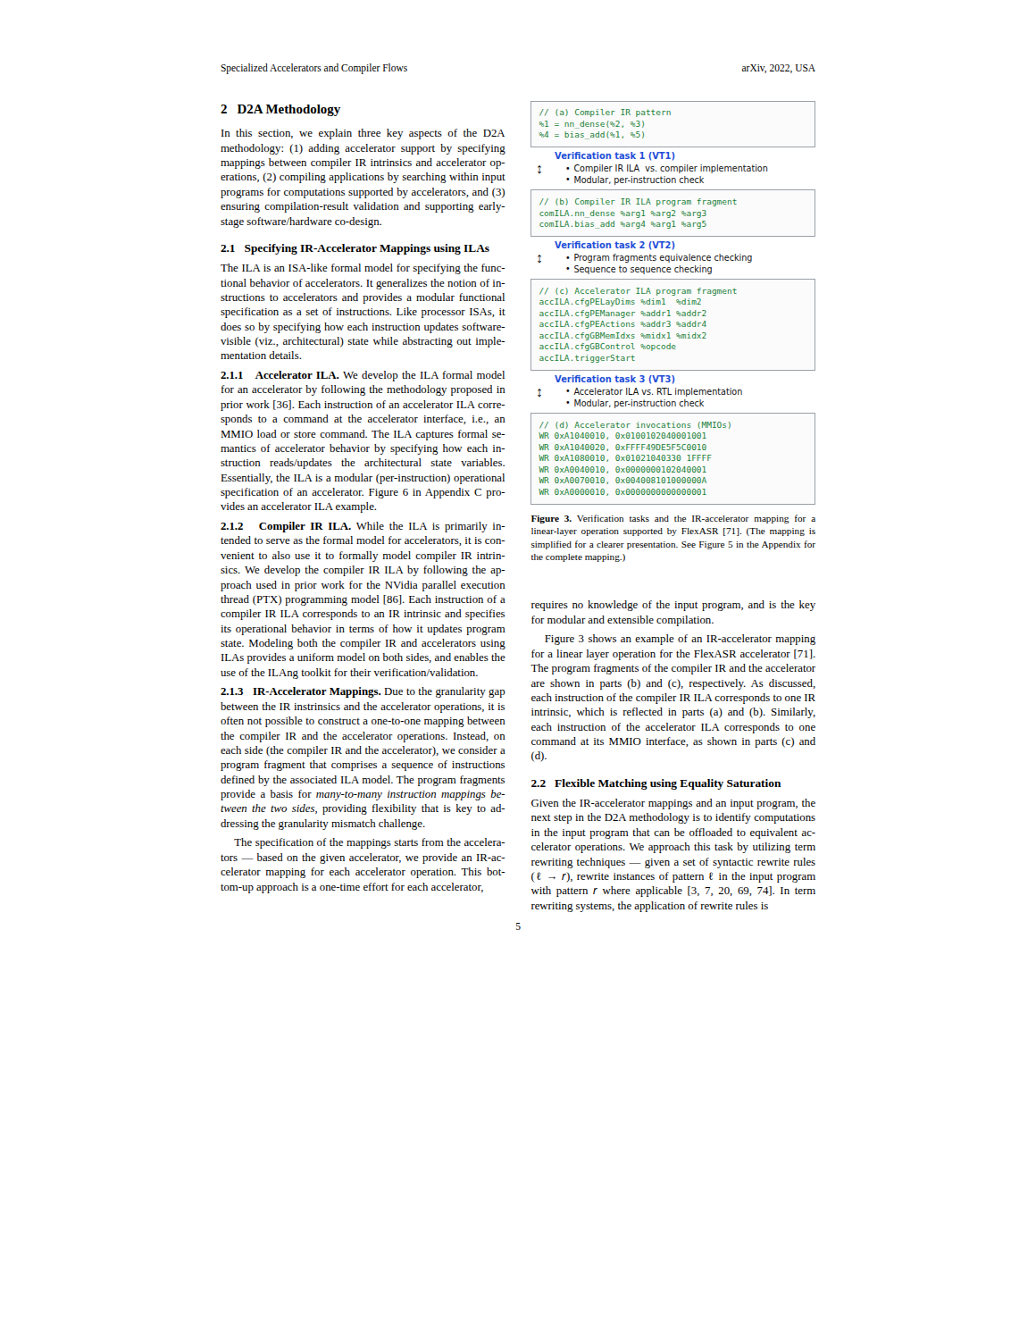Specialized Accelerators and Compiler Flows
arXiv, 2022, USA
2 D2A Methodology
In this section, we explain three key aspects of the D2A methodology: (1) adding accelerator support by specifying mappings between compiler IR intrinsics and accelerator operations, (2) compiling applications by searching within input programs for computations supported by accelerators, and (3) ensuring compilation-result validation and supporting early-stage software/hardware co-design.
2.1 Specifying IR-Accelerator Mappings using ILAs
The ILA is an ISA-like formal model for specifying the functional behavior of accelerators. It generalizes the notion of instructions to accelerators and provides a modular functional specification as a set of instructions. Like processor ISAs, it does so by specifying how each instruction updates software-visible (viz., architectural) state while abstracting out implementation details.
2.1.1 Accelerator ILA. We develop the ILA formal model for an accelerator by following the methodology proposed in prior work [36]. Each instruction of an accelerator ILA corresponds to a command at the accelerator interface, i.e., an MMIO load or store command. The ILA captures formal semantics of accelerator behavior by specifying how each instruction reads/updates the architectural state variables. Essentially, the ILA is a modular (per-instruction) operational specification of an accelerator. Figure 6 in Appendix C provides an accelerator ILA example.
2.1.2 Compiler IR ILA. While the ILA is primarily intended to serve as the formal model for accelerators, it is convenient to also use it to formally model compiler IR intrinsics. We develop the compiler IR ILA by following the approach used in prior work for the NVidia parallel execution thread (PTX) programming model [86]. Each instruction of a compiler IR ILA corresponds to an IR intrinsic and specifies its operational behavior in terms of how it updates program state. Modeling both the compiler IR and accelerators using ILAs provides a uniform model on both sides, and enables the use of the ILAng toolkit for their verification/validation.
2.1.3 IR-Accelerator Mappings. Due to the granularity gap between the IR instrinsics and the accelerator operations, it is often not possible to construct a one-to-one mapping between the compiler IR and the accelerator operations. Instead, on each side (the compiler IR and the accelerator), we consider a program fragment that comprises a sequence of instructions defined by the associated ILA model. The program fragments provide a basis for many-to-many instruction mappings between the two sides, providing flexibility that is key to addressing the granularity mismatch challenge.
The specification of the mappings starts from the accelerators — based on the given accelerator, we provide an IR-accelerator mapping for each accelerator operation. This bottom-up approach is a one-time effort for each accelerator,
// (a) Compiler IR pattern
%1 = nn_dense(%2, %3)
%4 = bias_add(%1, %5)
↕
Verification task 1 (VT1)
Compiler IR ILA vs. compiler implementation
Modular, per-instruction check
// (b) Compiler IR ILA program fragment
comILA.nn_dense %arg1 %arg2 %arg3
comILA.bias_add %arg4 %arg1 %arg5
↕
Verification task 2 (VT2)
Program fragments equivalence checking
Sequence to sequence checking
// (c) Accelerator ILA program fragment
accILA.cfgPELayDims %dim1 %dim2
accILA.cfgPEManager %addr1 %addr2
accILA.cfgPEActions %addr3 %addr4
accILA.cfgGBMemIdxs %midx1 %midx2
accILA.cfgGBControl %opcode
accILA.triggerStart
↕
Verification task 3 (VT3)
Accelerator ILA vs. RTL implementation
Modular, per-instruction check
// (d) Accelerator invocations (MMIOs)
WR 0xA1040010, 0x0100102040001001
WR 0xA1040020, 0xFFFF49DE5F5C0010
WR 0xA1080010, 0x01021040330 1FFFF
WR 0xA0040010, 0x0000000102040001
WR 0xA0070010, 0x004008101000000A
WR 0xA0000010, 0x0000000000000001
Figure 3. Verification tasks and the IR-accelerator mapping for a linear-layer operation supported by FlexASR [71]. (The mapping is simplified for a clearer presentation. See Figure 5 in the Appendix for the complete mapping.)
requires no knowledge of the input program, and is the key for modular and extensible compilation.
Figure 3 shows an example of an IR-accelerator mapping for a linear layer operation for the FlexASR accelerator [71]. The program fragments of the compiler IR and the accelerator are shown in parts (b) and (c), respectively. As discussed, each instruction of the compiler IR ILA corresponds to one IR intrinsic, which is reflected in parts (a) and (b). Similarly, each instruction of the accelerator ILA corresponds to one command at its MMIO interface, as shown in parts (c) and (d).
2.2 Flexible Matching using Equality Saturation
Given the IR-accelerator mappings and an input program, the next step in the D2A methodology is to identify computations in the input program that can be offloaded to equivalent accelerator operations. We approach this task by utilizing term rewriting techniques — given a set of syntactic rewrite rules (ℓ → 𝑟), rewrite instances of pattern ℓ in the input program with pattern 𝑟 where applicable [3, 7, 20, 69, 74]. In term rewriting systems, the application of rewrite rules is
5